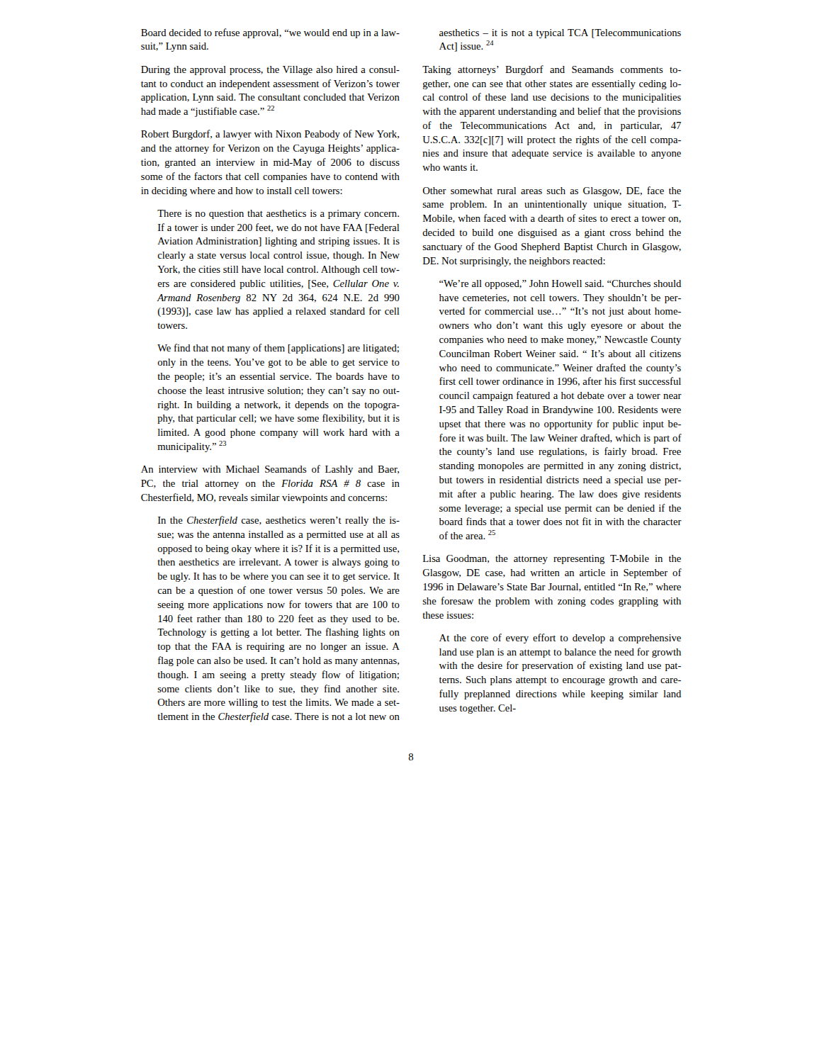Board decided to refuse approval, “we would end up in a lawsuit,” Lynn said.
During the approval process, the Village also hired a consultant to conduct an independent assessment of Verizon’s tower application, Lynn said. The consultant concluded that Verizon had made a “justifiable case.” 22
Robert Burgdorf, a lawyer with Nixon Peabody of New York, and the attorney for Verizon on the Cayuga Heights’ application, granted an interview in mid-May of 2006 to discuss some of the factors that cell companies have to contend with in deciding where and how to install cell towers:
There is no question that aesthetics is a primary concern. If a tower is under 200 feet, we do not have FAA [Federal Aviation Administration] lighting and striping issues. It is clearly a state versus local control issue, though. In New York, the cities still have local control. Although cell towers are considered public utilities, [See, Cellular One v. Armand Rosenberg 82 NY 2d 364, 624 N.E. 2d 990 (1993)], case law has applied a relaxed standard for cell towers.
We find that not many of them [applications] are litigated; only in the teens. You’ve got to be able to get service to the people; it’s an essential service. The boards have to choose the least intrusive solution; they can’t say no outright. In building a network, it depends on the topography, that particular cell; we have some flexibility, but it is limited. A good phone company will work hard with a municipality.” 23
An interview with Michael Seamands of Lashly and Baer, PC, the trial attorney on the Florida RSA # 8 case in Chesterfield, MO, reveals similar viewpoints and concerns:
In the Chesterfield case, aesthetics weren’t really the issue; was the antenna installed as a permitted use at all as opposed to being okay where it is? If it is a permitted use, then aesthetics are irrelevant. A tower is always going to be ugly. It has to be where you can see it to get service. It can be a question of one tower versus 50 poles. We are seeing more applications now for towers that are 100 to 140 feet rather than 180 to 220 feet as they used to be. Technology is getting a lot better. The flashing lights on top that the FAA is requiring are no longer an issue. A flag pole can also be used. It can’t hold as many antennas, though. I am seeing a pretty steady flow of litigation; some clients don’t like to sue, they find another site. Others are more willing to test the limits. We made a settlement in the Chesterfield case. There is not a lot new on aesthetics – it is not a typical TCA [Telecommunications Act] issue. 24
Taking attorneys’ Burgdorf and Seamands comments together, one can see that other states are essentially ceding local control of these land use decisions to the municipalities with the apparent understanding and belief that the provisions of the Telecommunications Act and, in particular, 47 U.S.C.A. 332[c][7] will protect the rights of the cell companies and insure that adequate service is available to anyone who wants it.
Other somewhat rural areas such as Glasgow, DE, face the same problem. In an unintentionally unique situation, T-Mobile, when faced with a dearth of sites to erect a tower on, decided to build one disguised as a giant cross behind the sanctuary of the Good Shepherd Baptist Church in Glasgow, DE. Not surprisingly, the neighbors reacted:
“We’re all opposed,” John Howell said. “Churches should have cemeteries, not cell towers. They shouldn’t be perverted for commercial use…” “It’s not just about homeowners who don’t want this ugly eyesore or about the companies who need to make money,” Newcastle County Councilman Robert Weiner said. “ It’s about all citizens who need to communicate.” Weiner drafted the county’s first cell tower ordinance in 1996, after his first successful council campaign featured a hot debate over a tower near I-95 and Talley Road in Brandywine 100. Residents were upset that there was no opportunity for public input before it was built. The law Weiner drafted, which is part of the county’s land use regulations, is fairly broad. Free standing monopoles are permitted in any zoning district, but towers in residential districts need a special use permit after a public hearing. The law does give residents some leverage; a special use permit can be denied if the board finds that a tower does not fit in with the character of the area. 25
Lisa Goodman, the attorney representing T-Mobile in the Glasgow, DE case, had written an article in September of 1996 in Delaware’s State Bar Journal, entitled “In Re,” where she foresaw the problem with zoning codes grappling with these issues:
At the core of every effort to develop a comprehensive land use plan is an attempt to balance the need for growth with the desire for preservation of existing land use patterns. Such plans attempt to encourage growth and carefully preplanned directions while keeping similar land uses together. Cel-
8